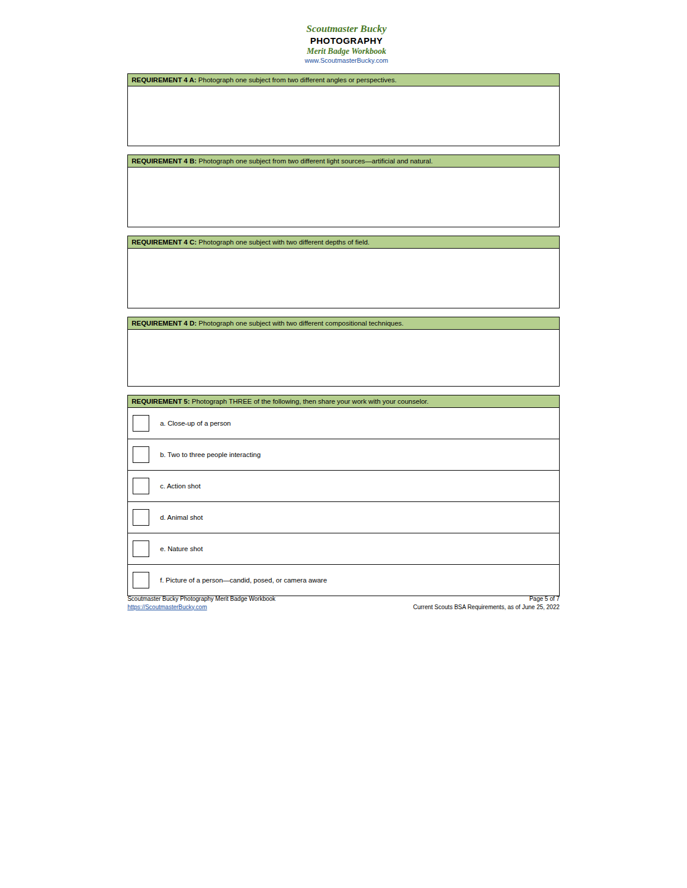Scoutmaster Bucky
PHOTOGRAPHY
Merit Badge Workbook
www.ScoutmasterBucky.com
REQUIREMENT 4 A: Photograph one subject from two different angles or perspectives.
REQUIREMENT 4 B: Photograph one subject from two different light sources—artificial and natural.
REQUIREMENT 4 C: Photograph one subject with two different depths of field.
REQUIREMENT 4 D: Photograph one subject with two different compositional techniques.
REQUIREMENT 5: Photograph THREE of the following, then share your work with your counselor.
a. Close-up of a person
b. Two to three people interacting
c. Action shot
d. Animal shot
e. Nature shot
f. Picture of a person—candid, posed, or camera aware
Scoutmaster Bucky Photography Merit Badge Workbook
https://ScoutmasterBucky.com
Page 5 of 7
Current Scouts BSA Requirements, as of June 25, 2022